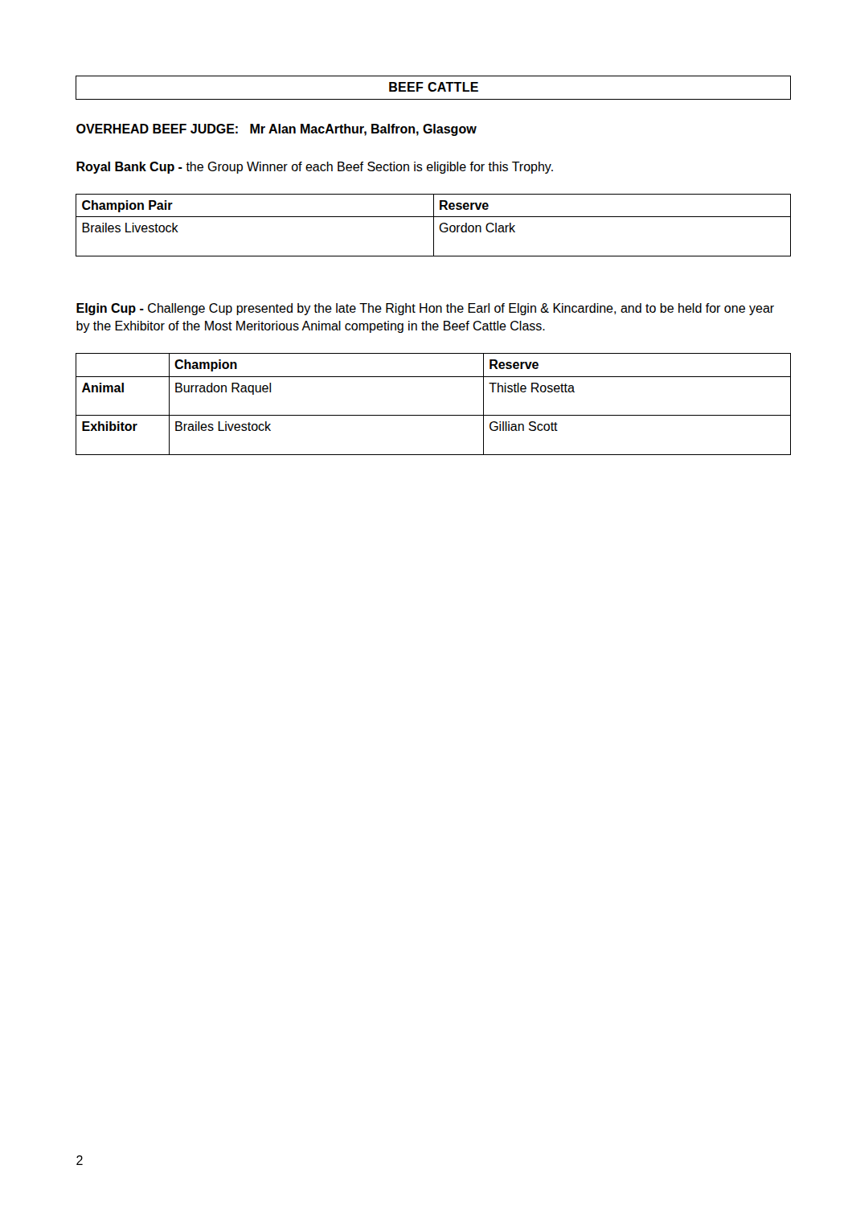BEEF CATTLE
OVERHEAD BEEF JUDGE: Mr Alan MacArthur, Balfron, Glasgow
Royal Bank Cup - the Group Winner of each Beef Section is eligible for this Trophy.
| Champion Pair | Reserve |
| --- | --- |
| Brailes Livestock | Gordon Clark |
Elgin Cup - Challenge Cup presented by the late The Right Hon the Earl of Elgin & Kincardine, and to be held for one year by the Exhibitor of the Most Meritorious Animal competing in the Beef Cattle Class.
| | Champion | Reserve |
| --- | --- | --- |
| Animal | Burradon Raquel | Thistle Rosetta |
| Exhibitor | Brailes Livestock | Gillian Scott |
2